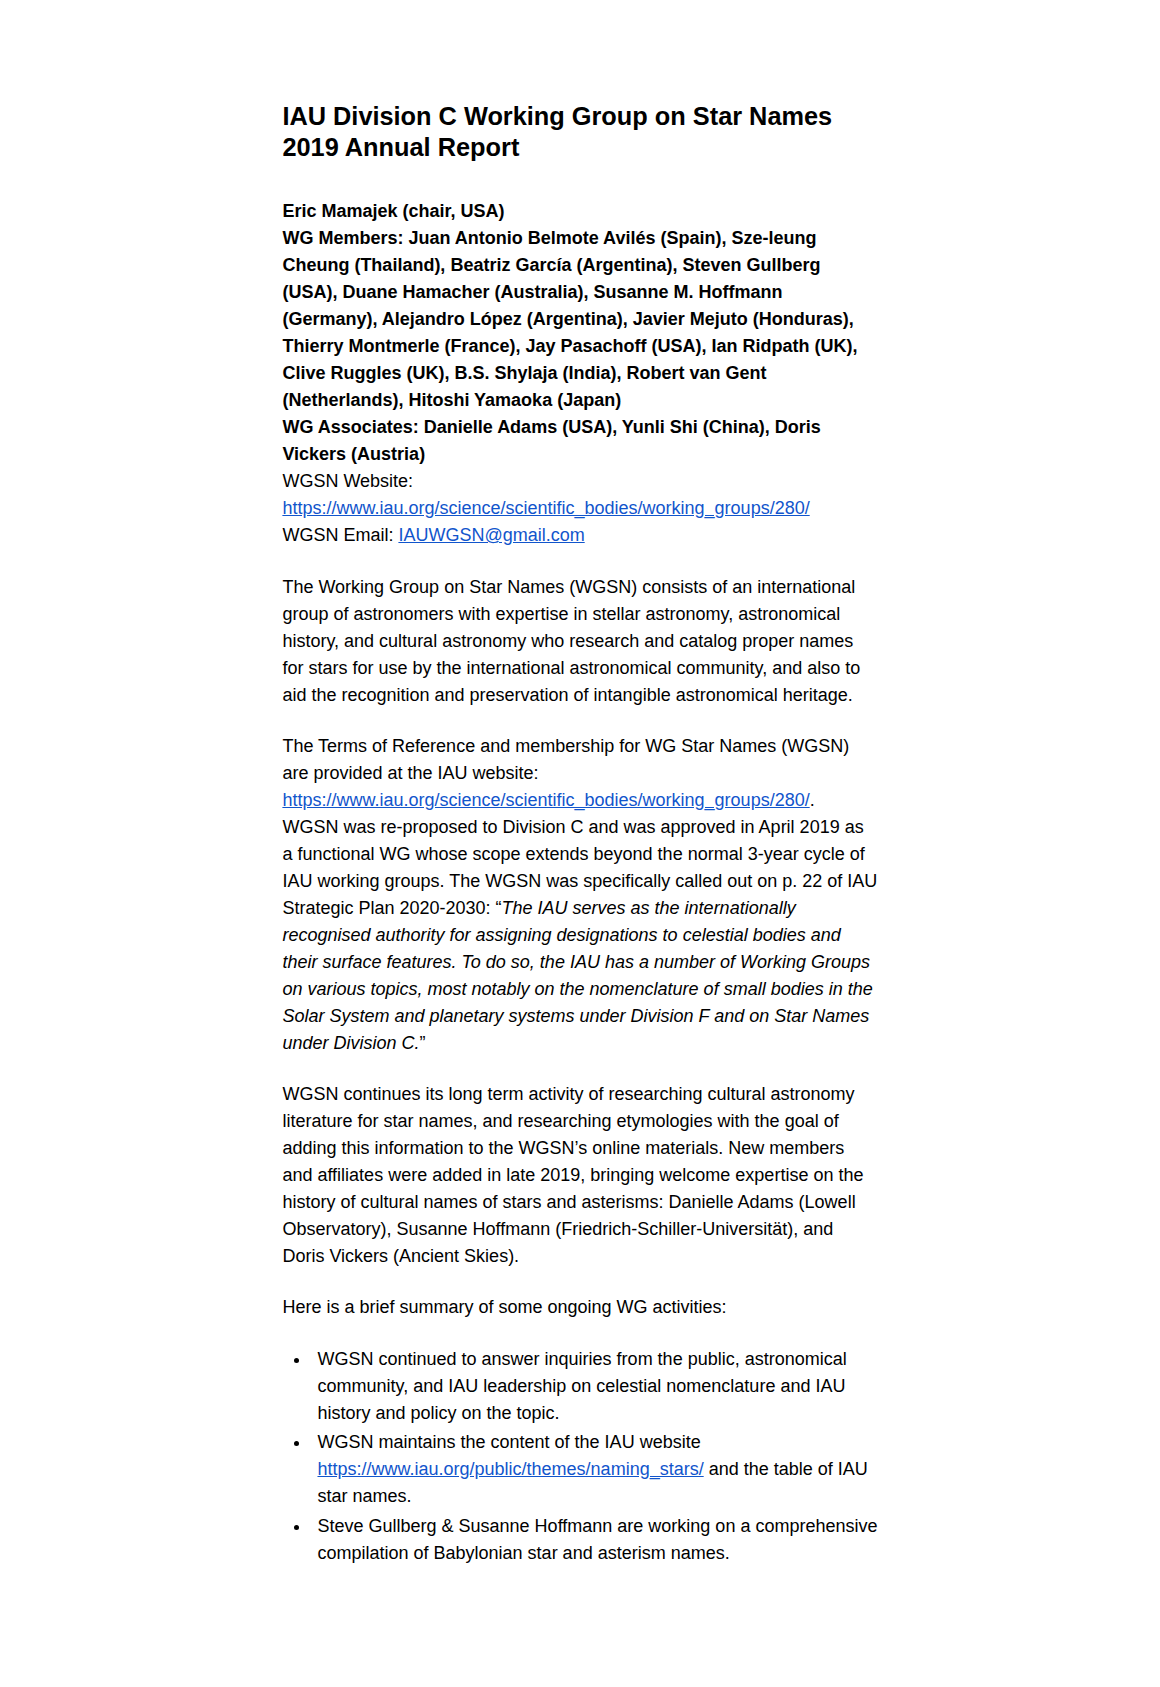IAU Division C Working Group on Star Names
2019 Annual Report
Eric Mamajek (chair, USA)
WG Members: Juan Antonio Belmote Avilés (Spain), Sze-leung Cheung (Thailand), Beatriz García (Argentina), Steven Gullberg (USA), Duane Hamacher (Australia), Susanne M. Hoffmann (Germany), Alejandro López (Argentina), Javier Mejuto (Honduras), Thierry Montmerle (France), Jay Pasachoff (USA), Ian Ridpath (UK), Clive Ruggles (UK), B.S. Shylaja (India), Robert van Gent (Netherlands), Hitoshi Yamaoka (Japan)
WG Associates: Danielle Adams (USA), Yunli Shi (China), Doris Vickers (Austria)
WGSN Website: https://www.iau.org/science/scientific_bodies/working_groups/280/
WGSN Email: IAUWGSN@gmail.com
The Working Group on Star Names (WGSN) consists of an international group of astronomers with expertise in stellar astronomy, astronomical history, and cultural astronomy who research and catalog proper names for stars for use by the international astronomical community, and also to aid the recognition and preservation of intangible astronomical heritage.
The Terms of Reference and membership for WG Star Names (WGSN) are provided at the IAU website: https://www.iau.org/science/scientific_bodies/working_groups/280/.
WGSN was re-proposed to Division C and was approved in April 2019 as a functional WG whose scope extends beyond the normal 3-year cycle of IAU working groups. The WGSN was specifically called out on p. 22 of IAU Strategic Plan 2020-2030: “The IAU serves as the internationally recognised authority for assigning designations to celestial bodies and their surface features. To do so, the IAU has a number of Working Groups on various topics, most notably on the nomenclature of small bodies in the Solar System and planetary systems under Division F and on Star Names under Division C.”
WGSN continues its long term activity of researching cultural astronomy literature for star names, and researching etymologies with the goal of adding this information to the WGSN’s online materials. New members and affiliates were added in late 2019, bringing welcome expertise on the history of cultural names of stars and asterisms: Danielle Adams (Lowell Observatory), Susanne Hoffmann (Friedrich-Schiller-Universität), and Doris Vickers (Ancient Skies).
Here is a brief summary of some ongoing WG activities:
WGSN continued to answer inquiries from the public, astronomical community, and IAU leadership on celestial nomenclature and IAU history and policy on the topic.
WGSN maintains the content of the IAU website https://www.iau.org/public/themes/naming_stars/ and the table of IAU star names.
Steve Gullberg & Susanne Hoffmann are working on a comprehensive compilation of Babylonian star and asterism names.